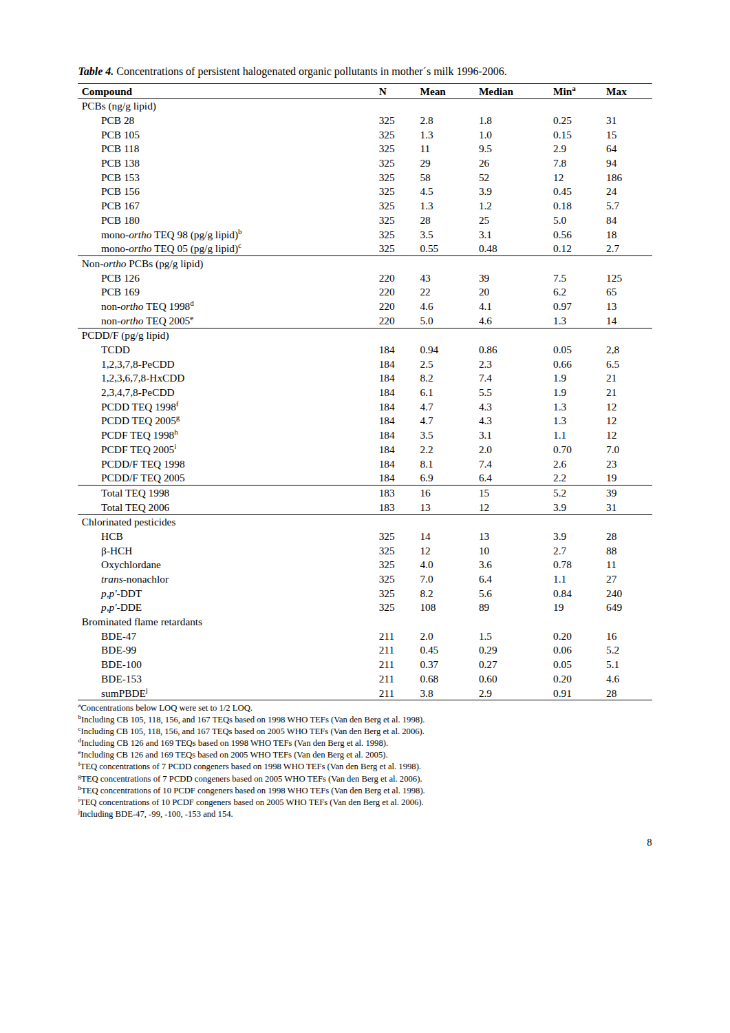Table 4. Concentrations of persistent halogenated organic pollutants in mother´s milk 1996-2006.
| Compound | N | Mean | Median | Min a | Max |
| --- | --- | --- | --- | --- | --- |
| PCBs (ng/g lipid) | | | | | |
| PCB 28 | 325 | 2.8 | 1.8 | 0.25 | 31 |
| PCB 105 | 325 | 1.3 | 1.0 | 0.15 | 15 |
| PCB 118 | 325 | 11 | 9.5 | 2.9 | 64 |
| PCB 138 | 325 | 29 | 26 | 7.8 | 94 |
| PCB 153 | 325 | 58 | 52 | 12 | 186 |
| PCB 156 | 325 | 4.5 | 3.9 | 0.45 | 24 |
| PCB 167 | 325 | 1.3 | 1.2 | 0.18 | 5.7 |
| PCB 180 | 325 | 28 | 25 | 5.0 | 84 |
| mono- ortho TEQ 98 (pg/g lipid) b | 325 | 3.5 | 3.1 | 0.56 | 18 |
| mono- ortho TEQ 05 (pg/g lipid) c | 325 | 0.55 | 0.48 | 0.12 | 2.7 |
| Non- ortho PCBs (pg/g lipid) | | | | | |
| PCB 126 | 220 | 43 | 39 | 7.5 | 125 |
| PCB 169 | 220 | 22 | 20 | 6.2 | 65 |
| non- ortho TEQ 1998 d | 220 | 4.6 | 4.1 | 0.97 | 13 |
| non- ortho TEQ 2005 e | 220 | 5.0 | 4.6 | 1.3 | 14 |
| PCDD/F (pg/g lipid) | | | | | |
| TCDD | 184 | 0.94 | 0.86 | 0.05 | 2,8 |
| 1,2,3,7,8-PeCDD | 184 | 2.5 | 2.3 | 0.66 | 6.5 |
| 1,2,3,6,7,8-HxCDD | 184 | 8.2 | 7.4 | 1.9 | 21 |
| 2,3,4,7,8-PeCDD | 184 | 6.1 | 5.5 | 1.9 | 21 |
| PCDD TEQ 1998 f | 184 | 4.7 | 4.3 | 1.3 | 12 |
| PCDD TEQ 2005 g | 184 | 4.7 | 4.3 | 1.3 | 12 |
| PCDF TEQ 1998 h | 184 | 3.5 | 3.1 | 1.1 | 12 |
| PCDF TEQ 2005 i | 184 | 2.2 | 2.0 | 0.70 | 7.0 |
| PCDD/F TEQ 1998 | 184 | 8.1 | 7.4 | 2.6 | 23 |
| PCDD/F TEQ 2005 | 184 | 6.9 | 6.4 | 2.2 | 19 |
| Total TEQ 1998 | 183 | 16 | 15 | 5.2 | 39 |
| Total TEQ 2006 | 183 | 13 | 12 | 3.9 | 31 |
| Chlorinated pesticides | | | | | |
| HCB | 325 | 14 | 13 | 3.9 | 28 |
| β-HCH | 325 | 12 | 10 | 2.7 | 88 |
| Oxychlordane | 325 | 4.0 | 3.6 | 0.78 | 11 |
| trans -nonachlor | 325 | 7.0 | 6.4 | 1.1 | 27 |
| p,p' -DDT | 325 | 8.2 | 5.6 | 0.84 | 240 |
| p,p' -DDE | 325 | 108 | 89 | 19 | 649 |
| Brominated flame retardants | | | | | |
| BDE-47 | 211 | 2.0 | 1.5 | 0.20 | 16 |
| BDE-99 | 211 | 0.45 | 0.29 | 0.06 | 5.2 |
| BDE-100 | 211 | 0.37 | 0.27 | 0.05 | 5.1 |
| BDE-153 | 211 | 0.68 | 0.60 | 0.20 | 4.6 |
| sumPBDE j | 211 | 3.8 | 2.9 | 0.91 | 28 |
aConcentrations below LOQ were set to 1/2 LOQ.
bIncluding CB 105, 118, 156, and 167 TEQs based on 1998 WHO TEFs (Van den Berg et al. 1998).
cIncluding CB 105, 118, 156, and 167 TEQs based on 2005 WHO TEFs (Van den Berg et al. 2006).
dIncluding CB 126 and 169 TEQs based on 1998 WHO TEFs (Van den Berg et al. 1998).
eIncluding CB 126 and 169 TEQs based on 2005 WHO TEFs (Van den Berg et al. 2005).
fTEQ concentrations of 7 PCDD congeners based on 1998 WHO TEFs (Van den Berg et al. 1998).
gTEQ concentrations of 7 PCDD congeners based on 2005 WHO TEFs (Van den Berg et al. 2006).
hTEQ concentrations of 10 PCDF congeners based on 1998 WHO TEFs (Van den Berg et al. 1998).
iTEQ concentrations of 10 PCDF congeners based on 2005 WHO TEFs (Van den Berg et al. 2006).
jIncluding BDE-47, -99, -100, -153 and 154.
8